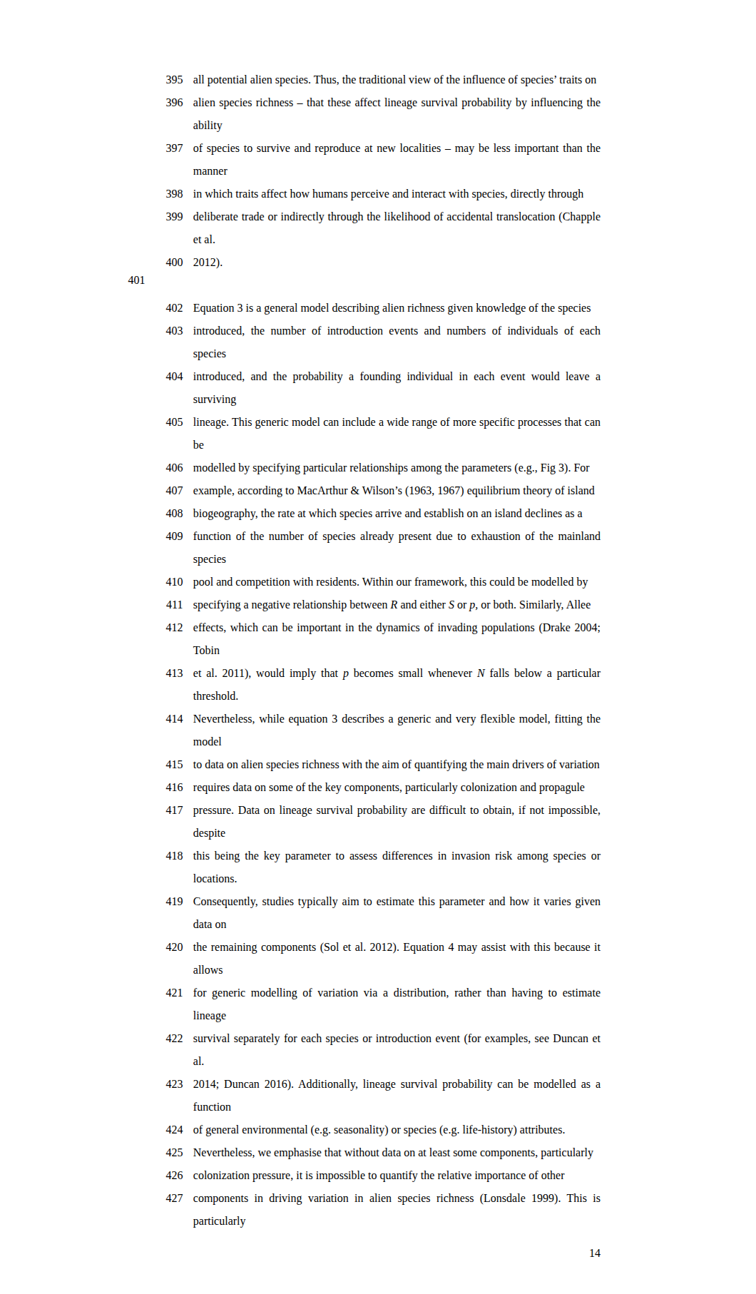all potential alien species. Thus, the traditional view of the influence of species’ traits on alien species richness – that these affect lineage survival probability by influencing the ability of species to survive and reproduce at new localities – may be less important than the manner in which traits affect how humans perceive and interact with species, directly through deliberate trade or indirectly through the likelihood of accidental translocation (Chapple et al. 2012).
Equation 3 is a general model describing alien richness given knowledge of the species introduced, the number of introduction events and numbers of individuals of each species introduced, and the probability a founding individual in each event would leave a surviving lineage. This generic model can include a wide range of more specific processes that can be modelled by specifying particular relationships among the parameters (e.g., Fig 3). For example, according to MacArthur & Wilson’s (1963, 1967) equilibrium theory of island biogeography, the rate at which species arrive and establish on an island declines as a function of the number of species already present due to exhaustion of the mainland species pool and competition with residents. Within our framework, this could be modelled by specifying a negative relationship between R and either S or p, or both. Similarly, Allee effects, which can be important in the dynamics of invading populations (Drake 2004; Tobin et al. 2011), would imply that p becomes small whenever N falls below a particular threshold. Nevertheless, while equation 3 describes a generic and very flexible model, fitting the model to data on alien species richness with the aim of quantifying the main drivers of variation requires data on some of the key components, particularly colonization and propagule pressure. Data on lineage survival probability are difficult to obtain, if not impossible, despite this being the key parameter to assess differences in invasion risk among species or locations. Consequently, studies typically aim to estimate this parameter and how it varies given data on the remaining components (Sol et al. 2012). Equation 4 may assist with this because it allows for generic modelling of variation via a distribution, rather than having to estimate lineage survival separately for each species or introduction event (for examples, see Duncan et al. 2014; Duncan 2016). Additionally, lineage survival probability can be modelled as a function of general environmental (e.g. seasonality) or species (e.g. life-history) attributes. Nevertheless, we emphasise that without data on at least some components, particularly colonization pressure, it is impossible to quantify the relative importance of other components in driving variation in alien species richness (Lonsdale 1999). This is particularly
14